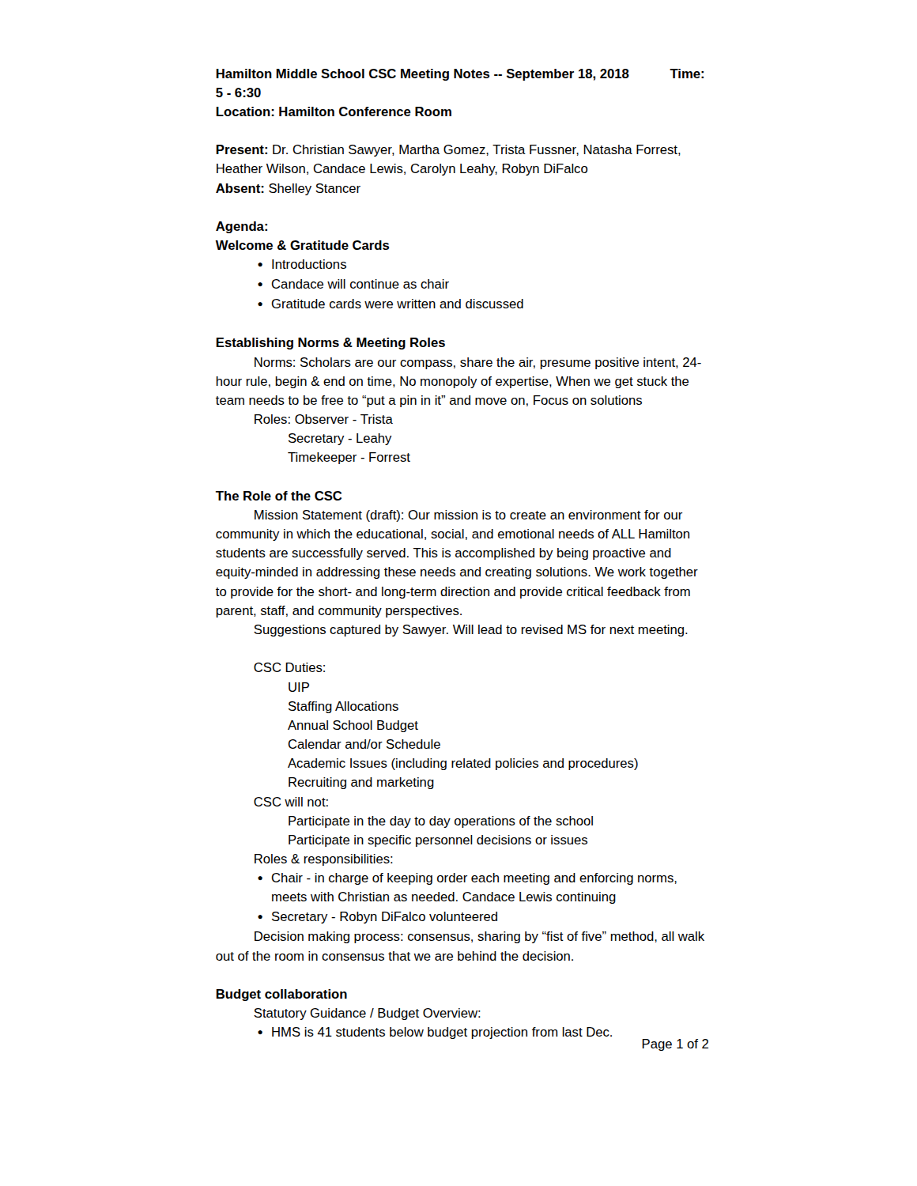Hamilton Middle School CSC Meeting Notes -- September 18, 2018Time: 5 - 6:30
Location: Hamilton Conference Room
Present: Dr. Christian Sawyer, Martha Gomez, Trista Fussner, Natasha Forrest, Heather Wilson, Candace Lewis, Carolyn Leahy, Robyn DiFalco
Absent: Shelley Stancer
Agenda:
Welcome & Gratitude Cards
Introductions
Candace will continue as chair
Gratitude cards were written and discussed
Establishing Norms & Meeting Roles
Norms: Scholars are our compass, share the air, presume positive intent, 24-hour rule, begin & end on time, No monopoly of expertise, When we get stuck the team needs to be free to “put a pin in it” and move on, Focus on solutions
Roles: Observer - Trista
Secretary - Leahy
Timekeeper - Forrest
The Role of the CSC
Mission Statement (draft): Our mission is to create an environment for our community in which the educational, social, and emotional needs of ALL Hamilton students are successfully served. This is accomplished by being proactive and equity-minded in addressing these needs and creating solutions. We work together to provide for the short- and long-term direction and provide critical feedback from parent, staff, and community perspectives.
Suggestions captured by Sawyer. Will lead to revised MS for next meeting.
CSC Duties:
UIP
Staffing Allocations
Annual School Budget
Calendar and/or Schedule
Academic Issues (including related policies and procedures)
Recruiting and marketing
CSC will not:
Participate in the day to day operations of the school
Participate in specific personnel decisions or issues
Roles & responsibilities:
Chair - in charge of keeping order each meeting and enforcing norms, meets with Christian as needed. Candace Lewis continuing
Secretary - Robyn DiFalco volunteered
Decision making process: consensus, sharing by “fist of five” method, all walk out of the room in consensus that we are behind the decision.
Budget collaboration
Statutory Guidance / Budget Overview:
HMS is 41 students below budget projection from last Dec.
Page 1 of 2